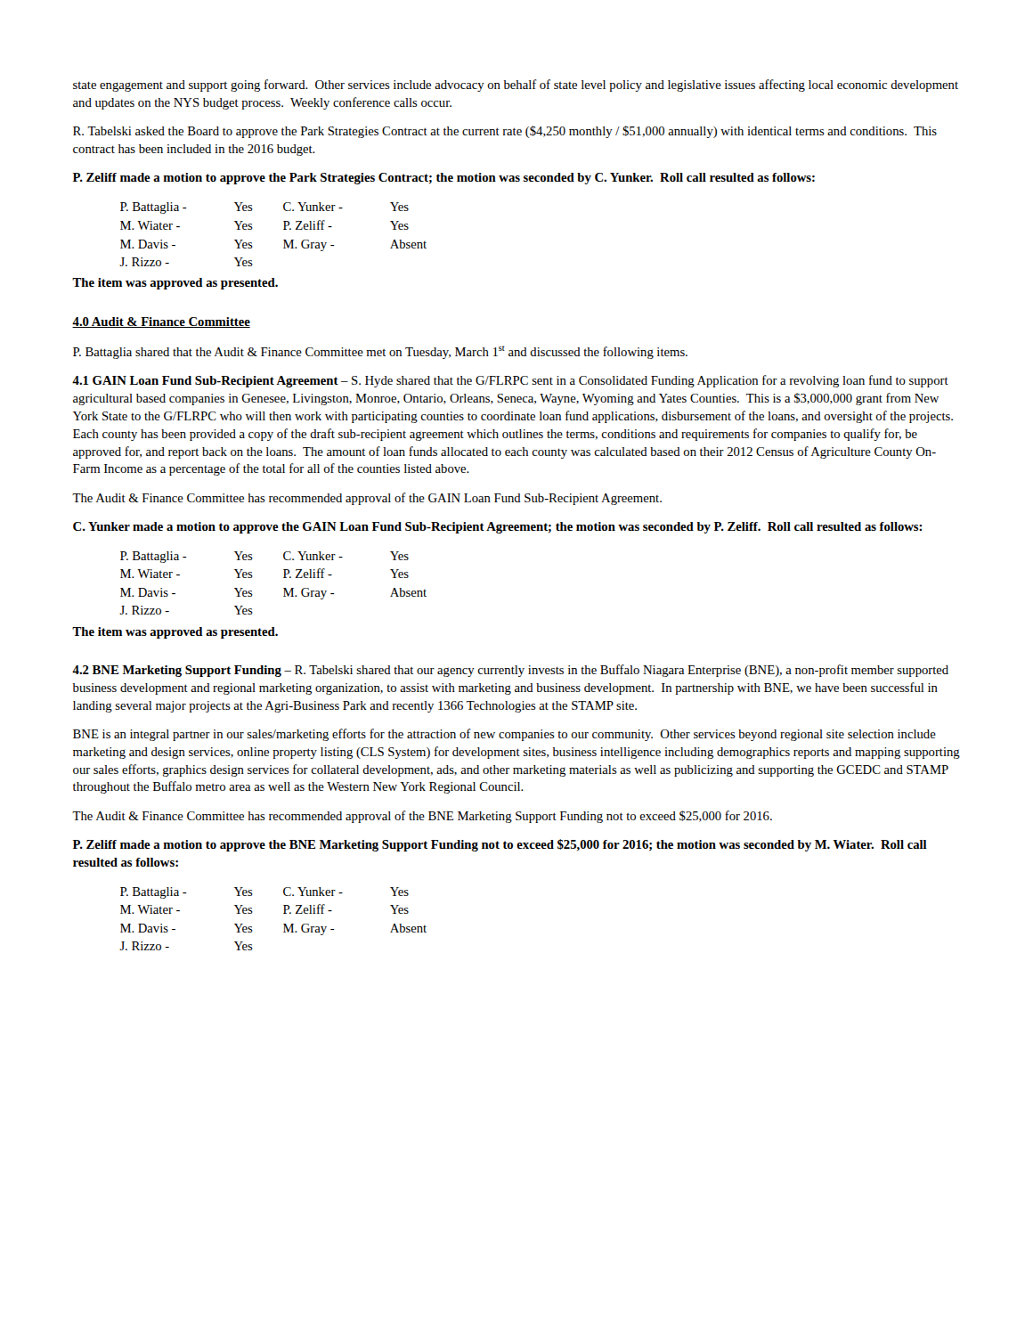state engagement and support going forward. Other services include advocacy on behalf of state level policy and legislative issues affecting local economic development and updates on the NYS budget process. Weekly conference calls occur.
R. Tabelski asked the Board to approve the Park Strategies Contract at the current rate ($4,250 monthly / $51,000 annually) with identical terms and conditions. This contract has been included in the 2016 budget.
P. Zeliff made a motion to approve the Park Strategies Contract; the motion was seconded by C. Yunker. Roll call resulted as follows:
| P. Battaglia - | Yes | C. Yunker - | Yes |
| M. Wiater - | Yes | P. Zeliff - | Yes |
| M. Davis - | Yes | M. Gray - | Absent |
| J. Rizzo - | Yes | | |
The item was approved as presented.
4.0 Audit & Finance Committee
P. Battaglia shared that the Audit & Finance Committee met on Tuesday, March 1st and discussed the following items.
4.1 GAIN Loan Fund Sub-Recipient Agreement – S. Hyde shared that the G/FLRPC sent in a Consolidated Funding Application for a revolving loan fund to support agricultural based companies in Genesee, Livingston, Monroe, Ontario, Orleans, Seneca, Wayne, Wyoming and Yates Counties. This is a $3,000,000 grant from New York State to the G/FLRPC who will then work with participating counties to coordinate loan fund applications, disbursement of the loans, and oversight of the projects. Each county has been provided a copy of the draft sub-recipient agreement which outlines the terms, conditions and requirements for companies to qualify for, be approved for, and report back on the loans. The amount of loan funds allocated to each county was calculated based on their 2012 Census of Agriculture County On-Farm Income as a percentage of the total for all of the counties listed above.
The Audit & Finance Committee has recommended approval of the GAIN Loan Fund Sub-Recipient Agreement.
C. Yunker made a motion to approve the GAIN Loan Fund Sub-Recipient Agreement; the motion was seconded by P. Zeliff. Roll call resulted as follows:
| P. Battaglia - | Yes | C. Yunker - | Yes |
| M. Wiater - | Yes | P. Zeliff - | Yes |
| M. Davis - | Yes | M. Gray - | Absent |
| J. Rizzo - | Yes | | |
The item was approved as presented.
4.2 BNE Marketing Support Funding – R. Tabelski shared that our agency currently invests in the Buffalo Niagara Enterprise (BNE), a non-profit member supported business development and regional marketing organization, to assist with marketing and business development. In partnership with BNE, we have been successful in landing several major projects at the Agri-Business Park and recently 1366 Technologies at the STAMP site.
BNE is an integral partner in our sales/marketing efforts for the attraction of new companies to our community. Other services beyond regional site selection include marketing and design services, online property listing (CLS System) for development sites, business intelligence including demographics reports and mapping supporting our sales efforts, graphics design services for collateral development, ads, and other marketing materials as well as publicizing and supporting the GCEDC and STAMP throughout the Buffalo metro area as well as the Western New York Regional Council.
The Audit & Finance Committee has recommended approval of the BNE Marketing Support Funding not to exceed $25,000 for 2016.
P. Zeliff made a motion to approve the BNE Marketing Support Funding not to exceed $25,000 for 2016; the motion was seconded by M. Wiater. Roll call resulted as follows:
| P. Battaglia - | Yes | C. Yunker - | Yes |
| M. Wiater - | Yes | P. Zeliff - | Yes |
| M. Davis - | Yes | M. Gray - | Absent |
| J. Rizzo - | Yes | | |